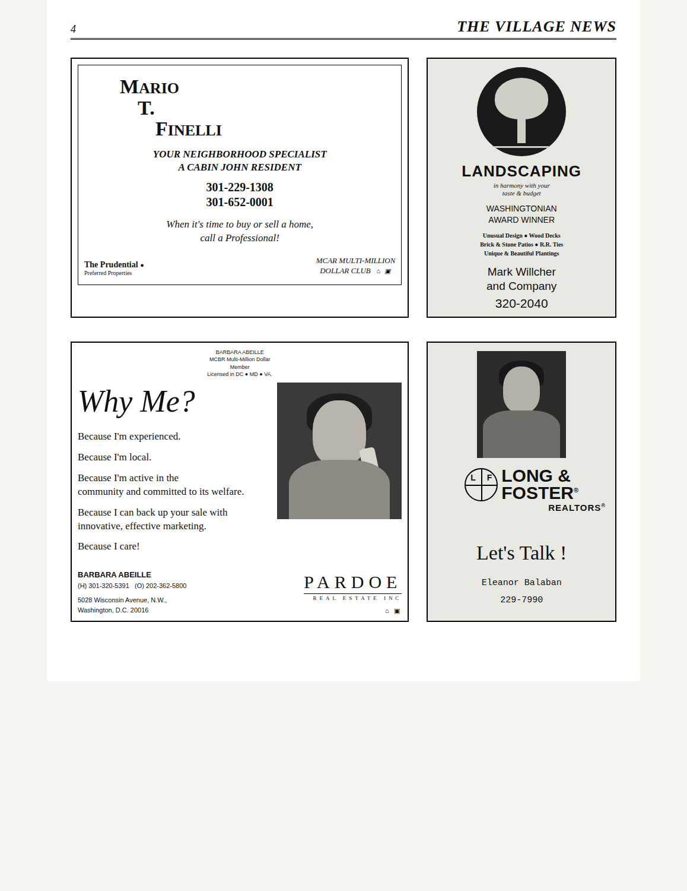4
THE VILLAGE NEWS
MARIO T. FINELLI
YOUR NEIGHBORHOOD SPECIALIST
A CABIN JOHN RESIDENT
301-229-1308
301-652-0001
When it's time to buy or sell a home,
call a Professional!
The Prudential ●
Preferred Properties
MCAR MULTI-MILLION
DOLLAR CLUB ⌂ ▣
LANDSCAPING
in harmony with your
taste & budget
WASHINGTONIAN
AWARD WINNER
Unusual Design ● Wood Decks
Brick & Stone Patios ● R.R. Ties
Unique & Beautiful Plantings
Mark Willcher
and Company
320-2040
BARBARA ABEILLE
MCBR Multi-Million Dollar
Member
Licensed in DC ● MD ● VA.
Why Me?
Because I'm experienced.
Because I'm local.
Because I'm active in the
community and committed to its welfare.
Because I can back up your sale with
innovative, effective marketing.
Because I care!
BARBARA ABEILLE
(H) 301-320-5391 (O) 202-362-5800
5028 Wisconsin Avenue, N.W.,
Washington, D.C. 20016
PARDOE
REAL ESTATE INC
⌂ ▣
L F
LONG &
FOSTER®
REALTORS®
Let's Talk !
Eleanor Balaban
229-7990